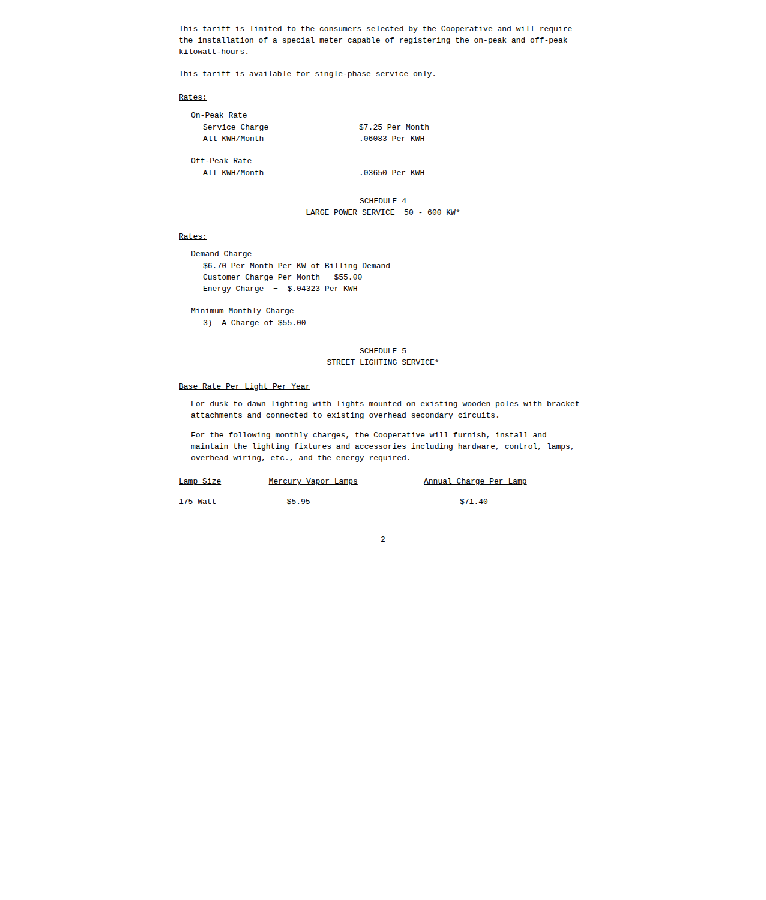This tariff is limited to the consumers selected by the Cooperative and will require the installation of a special meter capable of registering the on-peak and off-peak kilowatt-hours.
This tariff is available for single-phase service only.
Rates:
On-Peak Rate
Service Charge $7.25 Per Month
All KWH/Month .06083 Per KWH
Off-Peak Rate
All KWH/Month .03650 Per KWH
SCHEDULE 4
LARGE POWER SERVICE 50 - 600 KW*
Rates:
Demand Charge
$6.70 Per Month Per KW of Billing Demand
Customer Charge Per Month − $55.00
Energy Charge − $.04323 Per KWH
Minimum Monthly Charge
3) A Charge of $55.00
SCHEDULE 5
STREET LIGHTING SERVICE*
Base Rate Per Light Per Year
For dusk to dawn lighting with lights mounted on existing wooden poles with bracket attachments and connected to existing overhead secondary circuits.
For the following monthly charges, the Cooperative will furnish, install and maintain the lighting fixtures and accessories including hardware, control, lamps, overhead wiring, etc., and the energy required.
| Lamp Size | Mercury Vapor Lamps | Annual Charge Per Lamp |
| --- | --- | --- |
| 175 Watt | $5.95 | $71.40 |
−2−